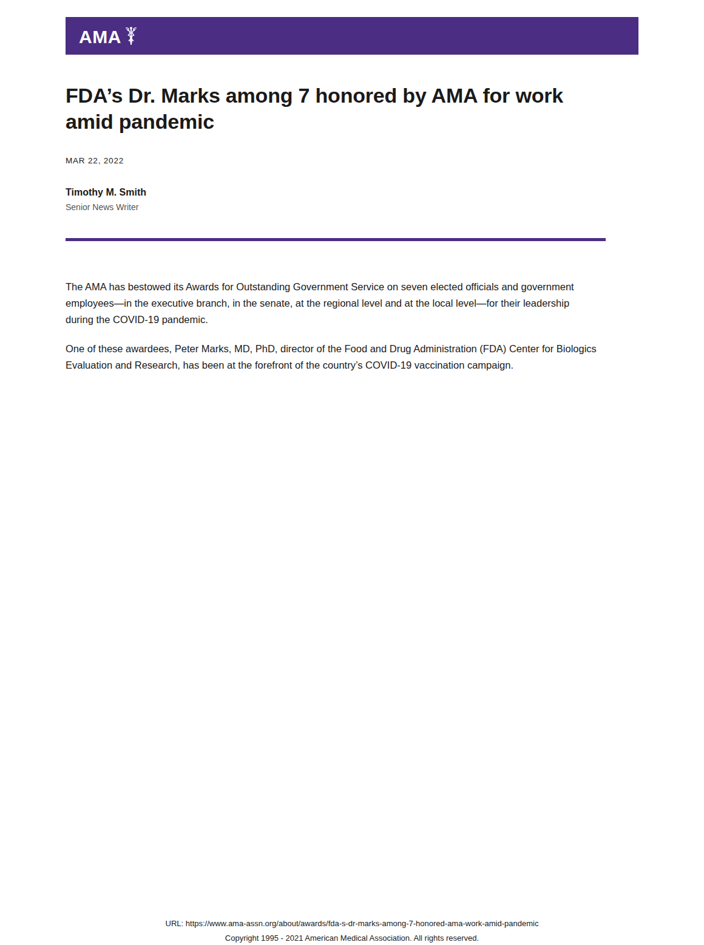AMA
FDA’s Dr. Marks among 7 honored by AMA for work amid pandemic
Mar 22, 2022
Timothy M. Smith
Senior News Writer
The AMA has bestowed its Awards for Outstanding Government Service on seven elected officials and government employees—in the executive branch, in the senate, at the regional level and at the local level—for their leadership during the COVID-19 pandemic.
One of these awardees, Peter Marks, MD, PhD, director of the Food and Drug Administration (FDA) Center for Biologics Evaluation and Research, has been at the forefront of the country’s COVID-19 vaccination campaign.
URL: https://www.ama-assn.org/about/awards/fda-s-dr-marks-among-7-honored-ama-work-amid-pandemic
Copyright 1995 - 2021 American Medical Association. All rights reserved.